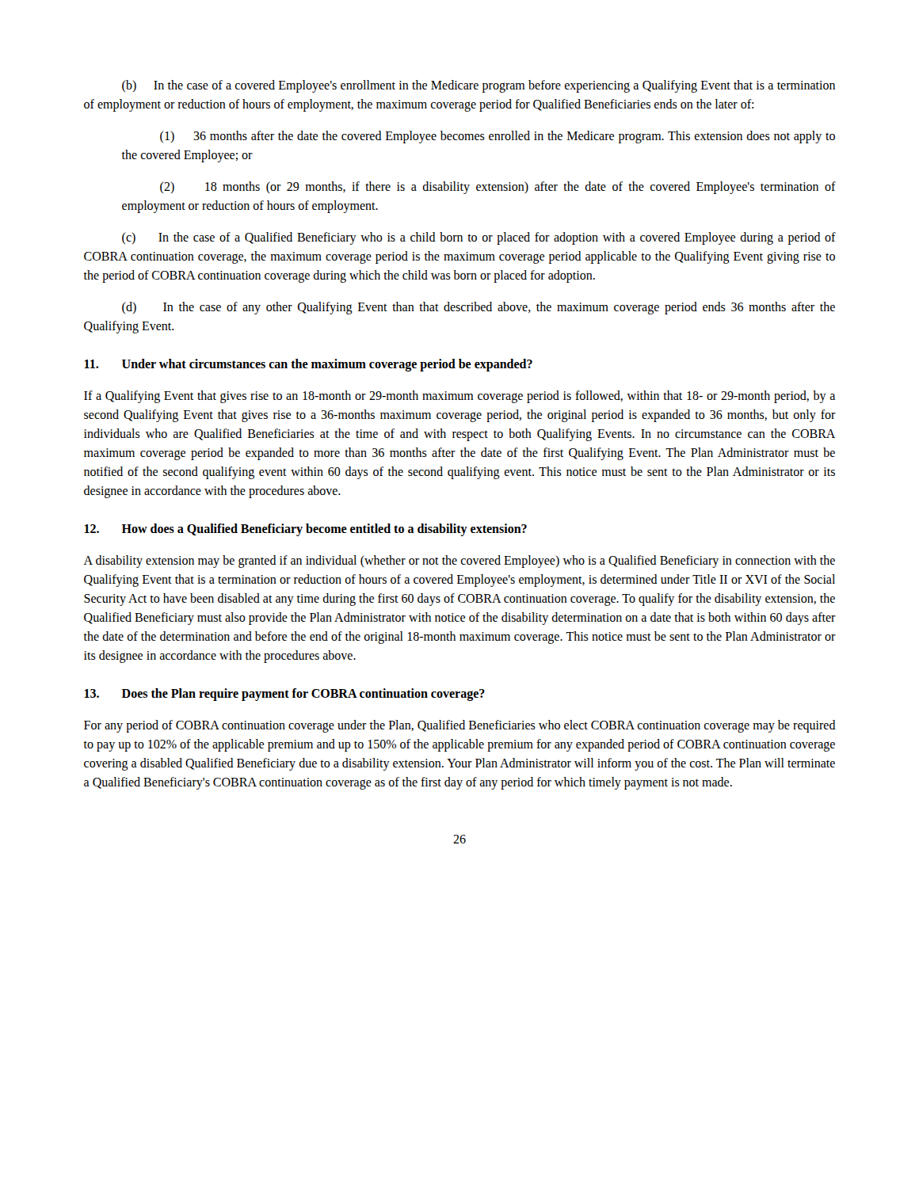(b) In the case of a covered Employee's enrollment in the Medicare program before experiencing a Qualifying Event that is a termination of employment or reduction of hours of employment, the maximum coverage period for Qualified Beneficiaries ends on the later of:
(1) 36 months after the date the covered Employee becomes enrolled in the Medicare program. This extension does not apply to the covered Employee; or
(2) 18 months (or 29 months, if there is a disability extension) after the date of the covered Employee's termination of employment or reduction of hours of employment.
(c) In the case of a Qualified Beneficiary who is a child born to or placed for adoption with a covered Employee during a period of COBRA continuation coverage, the maximum coverage period is the maximum coverage period applicable to the Qualifying Event giving rise to the period of COBRA continuation coverage during which the child was born or placed for adoption.
(d) In the case of any other Qualifying Event than that described above, the maximum coverage period ends 36 months after the Qualifying Event.
11. Under what circumstances can the maximum coverage period be expanded?
If a Qualifying Event that gives rise to an 18-month or 29-month maximum coverage period is followed, within that 18- or 29-month period, by a second Qualifying Event that gives rise to a 36-months maximum coverage period, the original period is expanded to 36 months, but only for individuals who are Qualified Beneficiaries at the time of and with respect to both Qualifying Events. In no circumstance can the COBRA maximum coverage period be expanded to more than 36 months after the date of the first Qualifying Event. The Plan Administrator must be notified of the second qualifying event within 60 days of the second qualifying event. This notice must be sent to the Plan Administrator or its designee in accordance with the procedures above.
12. How does a Qualified Beneficiary become entitled to a disability extension?
A disability extension may be granted if an individual (whether or not the covered Employee) who is a Qualified Beneficiary in connection with the Qualifying Event that is a termination or reduction of hours of a covered Employee's employment, is determined under Title II or XVI of the Social Security Act to have been disabled at any time during the first 60 days of COBRA continuation coverage. To qualify for the disability extension, the Qualified Beneficiary must also provide the Plan Administrator with notice of the disability determination on a date that is both within 60 days after the date of the determination and before the end of the original 18-month maximum coverage. This notice must be sent to the Plan Administrator or its designee in accordance with the procedures above.
13. Does the Plan require payment for COBRA continuation coverage?
For any period of COBRA continuation coverage under the Plan, Qualified Beneficiaries who elect COBRA continuation coverage may be required to pay up to 102% of the applicable premium and up to 150% of the applicable premium for any expanded period of COBRA continuation coverage covering a disabled Qualified Beneficiary due to a disability extension. Your Plan Administrator will inform you of the cost. The Plan will terminate a Qualified Beneficiary's COBRA continuation coverage as of the first day of any period for which timely payment is not made.
26